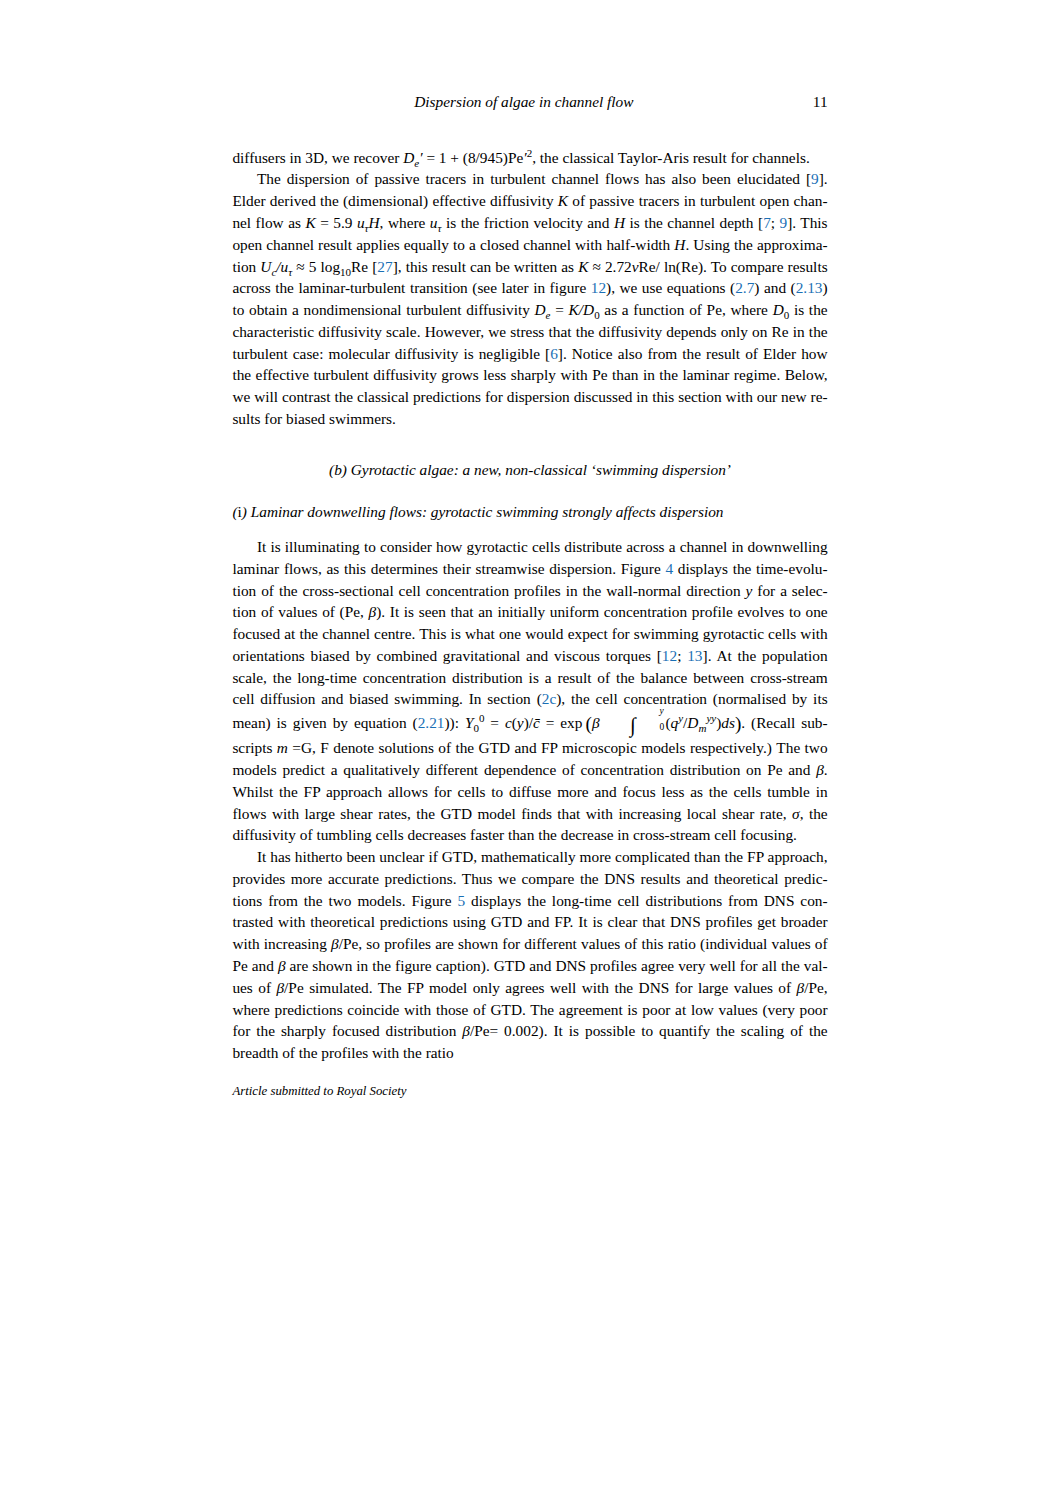Dispersion of algae in channel flow 11
diffusers in 3D, we recover De′ = 1 + (8/945)Pe′2, the classical Taylor-Aris result for channels.
The dispersion of passive tracers in turbulent channel flows has also been elucidated [9]. Elder derived the (dimensional) effective diffusivity K of passive tracers in turbulent open channel flow as K = 5.9 uτH, where uτ is the friction velocity and H is the channel depth [7; 9]. This open channel result applies equally to a closed channel with half-width H. Using the approximation Uc/uτ ≈ 5 log10Re [27], this result can be written as K ≈ 2.72ν Re/ ln(Re). To compare results across the laminar-turbulent transition (see later in figure 12), we use equations (2.7) and (2.13) to obtain a nondimensional turbulent diffusivity De = K/D0 as a function of Pe, where D0 is the characteristic diffusivity scale. However, we stress that the diffusivity depends only on Re in the turbulent case: molecular diffusivity is negligible [6]. Notice also from the result of Elder how the effective turbulent diffusivity grows less sharply with Pe than in the laminar regime. Below, we will contrast the classical predictions for dispersion discussed in this section with our new results for biased swimmers.
(b) Gyrotactic algae: a new, non-classical ‘swimming dispersion’
(i) Laminar downwelling flows: gyrotactic swimming strongly affects dispersion
It is illuminating to consider how gyrotactic cells distribute across a channel in downwelling laminar flows, as this determines their streamwise dispersion. Figure 4 displays the time-evolution of the cross-sectional cell concentration profiles in the wall-normal direction y for a selection of values of (Pe, β). It is seen that an initially uniform concentration profile evolves to one focused at the channel centre. This is what one would expect for swimming gyrotactic cells with orientations biased by combined gravitational and viscous torques [12; 13]. At the population scale, the long-time concentration distribution is a result of the balance between cross-stream cell diffusion and biased swimming. In section (2c), the cell concentration (normalised by its mean) is given by equation (2.21)): Y00 = c(y)/c̄ = exp (β ∫y 0(qy/Dmyy)ds). (Recall subscripts m =G, F denote solutions of the GTD and FP microscopic models respectively.) The two models predict a qualitatively different dependence of concentration distribution on Pe and β. Whilst the FP approach allows for cells to diffuse more and focus less as the cells tumble in flows with large shear rates, the GTD model finds that with increasing local shear rate, σ, the diffusivity of tumbling cells decreases faster than the decrease in cross-stream cell focusing.
It has hitherto been unclear if GTD, mathematically more complicated than the FP approach, provides more accurate predictions. Thus we compare the DNS results and theoretical predictions from the two models. Figure 5 displays the long-time cell distributions from DNS contrasted with theoretical predictions using GTD and FP. It is clear that DNS profiles get broader with increasing β/Pe, so profiles are shown for different values of this ratio (individual values of Pe and β are shown in the figure caption). GTD and DNS profiles agree very well for all the values of β/Pe simulated. The FP model only agrees well with the DNS for large values of β/Pe, where predictions coincide with those of GTD. The agreement is poor at low values (very poor for the sharply focused distribution β/Pe= 0.002). It is possible to quantify the scaling of the breadth of the profiles with the ratio
Article submitted to Royal Society